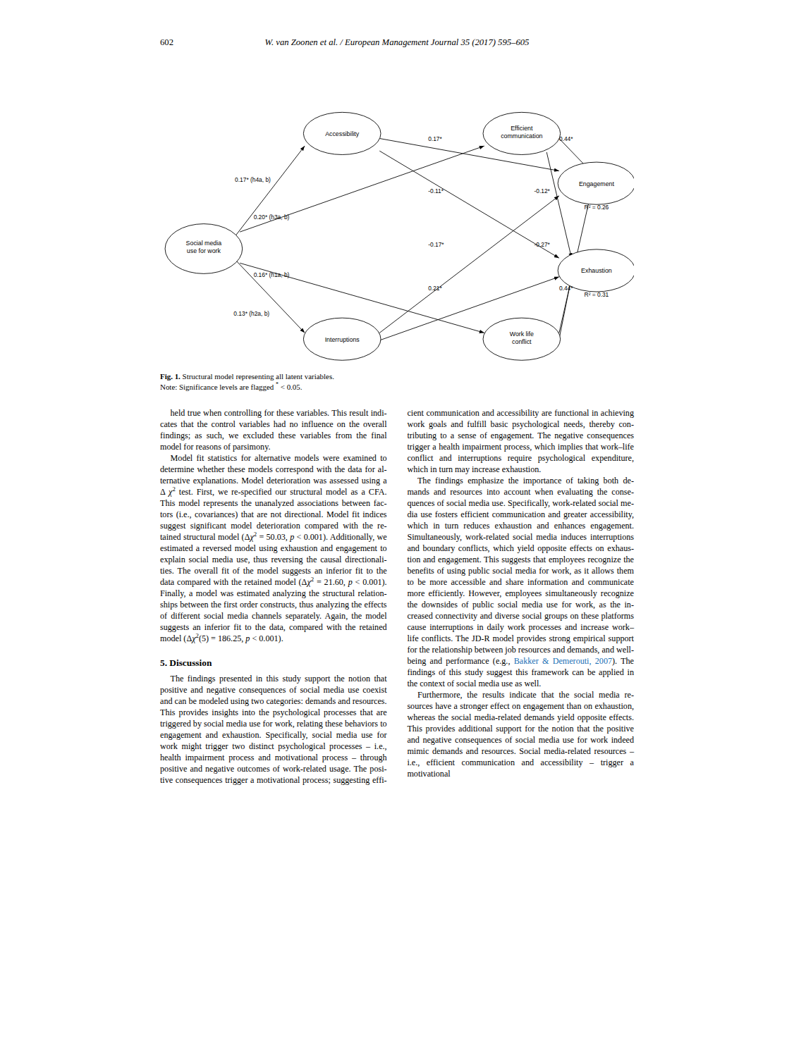602 W. van Zoonen et al. / European Management Journal 35 (2017) 595–605
Accessibility Efficient communication Engagement Exhaustion Interruptions Work life conflict Social media use for work R² = 0.26 R² = 0.31 0.17* (h4a, b) 0.20* (h3a, b) 0.16* (h1a, b) 0.13* (h2a, b) 0.17* 0.44* -0.11* -0.12* -0.17* -0.27* 0.21* 0.44*
Fig. 1. Structural model representing all latent variables. Note: Significance levels are flagged * < 0.05.
held true when controlling for these variables. This result indicates that the control variables had no influence on the overall findings; as such, we excluded these variables from the final model for reasons of parsimony.
Model fit statistics for alternative models were examined to determine whether these models correspond with the data for alternative explanations. Model deterioration was assessed using a Δ χ2 test. First, we re-specified our structural model as a CFA. This model represents the unanalyzed associations between factors (i.e., covariances) that are not directional. Model fit indices suggest significant model deterioration compared with the retained structural model (Δχ2 = 50.03, p < 0.001). Additionally, we estimated a reversed model using exhaustion and engagement to explain social media use, thus reversing the causal directionalities. The overall fit of the model suggests an inferior fit to the data compared with the retained model (Δχ2 = 21.60, p < 0.001). Finally, a model was estimated analyzing the structural relationships between the first order constructs, thus analyzing the effects of different social media channels separately. Again, the model suggests an inferior fit to the data, compared with the retained model (Δχ2(5) = 186.25, p < 0.001).
5. Discussion
The findings presented in this study support the notion that positive and negative consequences of social media use coexist and can be modeled using two categories: demands and resources. This provides insights into the psychological processes that are triggered by social media use for work, relating these behaviors to engagement and exhaustion. Specifically, social media use for work might trigger two distinct psychological processes – i.e., health impairment process and motivational process – through positive and negative outcomes of work-related usage. The positive consequences trigger a motivational process; suggesting efficient communication and accessibility are functional in achieving work goals and fulfill basic psychological needs, thereby contributing to a sense of engagement. The negative consequences trigger a health impairment process, which implies that work–life conflict and interruptions require psychological expenditure, which in turn may increase exhaustion.
The findings emphasize the importance of taking both demands and resources into account when evaluating the consequences of social media use. Specifically, work-related social media use fosters efficient communication and greater accessibility, which in turn reduces exhaustion and enhances engagement. Simultaneously, work-related social media induces interruptions and boundary conflicts, which yield opposite effects on exhaustion and engagement. This suggests that employees recognize the benefits of using public social media for work, as it allows them to be more accessible and share information and communicate more efficiently. However, employees simultaneously recognize the downsides of public social media use for work, as the increased connectivity and diverse social groups on these platforms cause interruptions in daily work processes and increase work–life conflicts. The JD-R model provides strong empirical support for the relationship between job resources and demands, and well-being and performance (e.g., Bakker & Demerouti, 2007). The findings of this study suggest this framework can be applied in the context of social media use as well.
Furthermore, the results indicate that the social media resources have a stronger effect on engagement than on exhaustion, whereas the social media-related demands yield opposite effects. This provides additional support for the notion that the positive and negative consequences of social media use for work indeed mimic demands and resources. Social media-related resources – i.e., efficient communication and accessibility – trigger a motivational